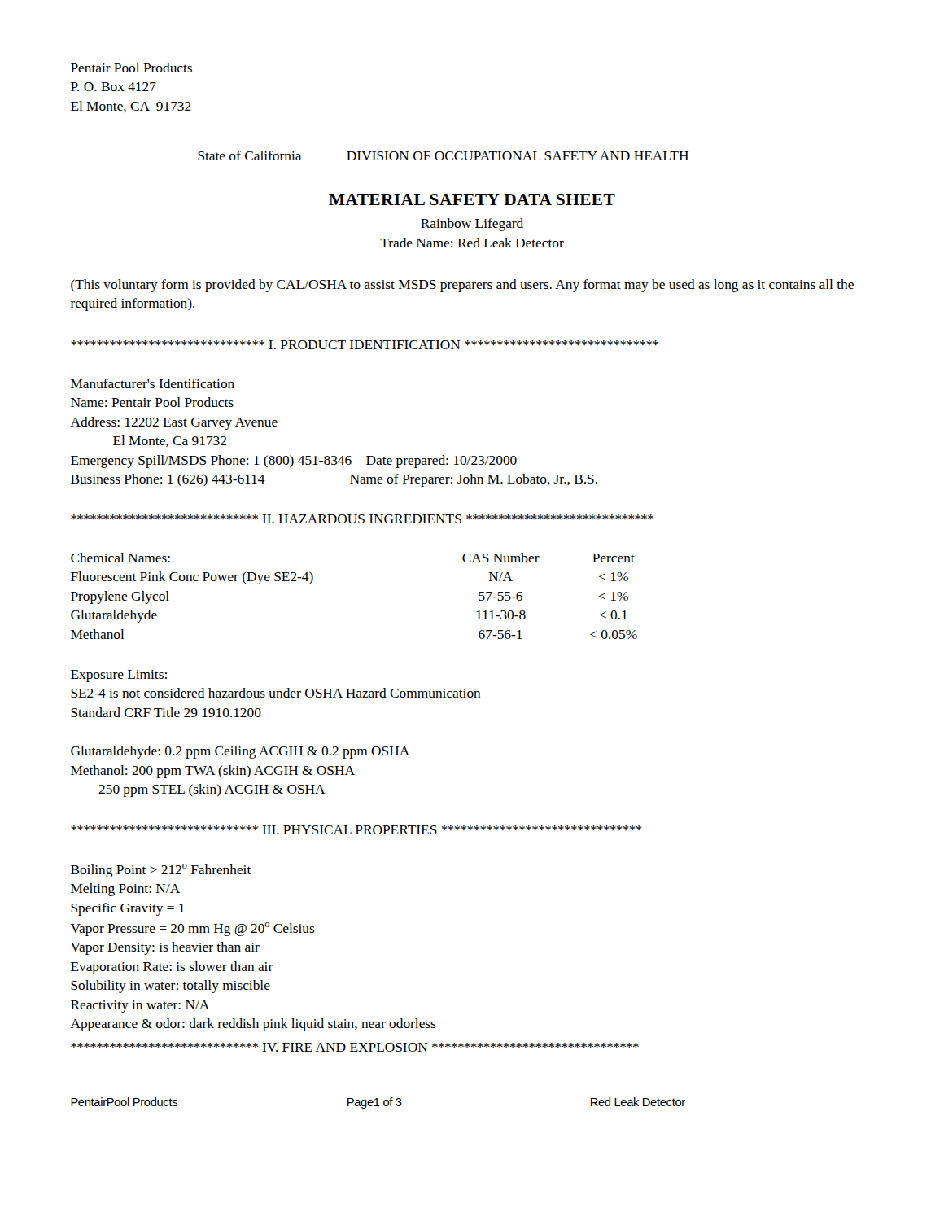Pentair Pool Products
P. O. Box 4127
El Monte, CA 91732
State of California DIVISION OF OCCUPATIONAL SAFETY AND HEALTH
MATERIAL SAFETY DATA SHEET
Rainbow Lifegard
Trade Name: Red Leak Detector
(This voluntary form is provided by CAL/OSHA to assist MSDS preparers and users. Any format may be used as long as it contains all the required information).
****************************** I. PRODUCT IDENTIFICATION ******************************
Manufacturer's Identification
Name: Pentair Pool Products
Address: 12202 East Garvey Avenue
El Monte, Ca 91732
Emergency Spill/MSDS Phone: 1 (800) 451-8346 Date prepared: 10/23/2000
Business Phone: 1 (626) 443-6114 Name of Preparer: John M. Lobato, Jr., B.S.
***************************** II. HAZARDOUS INGREDIENTS *****************************
| Chemical Names: | CAS Number | Percent |
| Fluorescent Pink Conc Power (Dye SE2-4) | N/A | < 1% |
| Propylene Glycol | 57-55-6 | < 1% |
| Glutaraldehyde | 111-30-8 | < 0.1 |
| Methanol | 67-56-1 | < 0.05% |
Exposure Limits:
SE2-4 is not considered hazardous under OSHA Hazard Communication
Standard CRF Title 29 1910.1200
Glutaraldehyde: 0.2 ppm Ceiling ACGIH & 0.2 ppm OSHA
Methanol: 200 ppm TWA (skin) ACGIH & OSHA
250 ppm STEL (skin) ACGIH & OSHA
***************************** III. PHYSICAL PROPERTIES *******************************
Boiling Point > 212o Fahrenheit
Melting Point: N/A
Specific Gravity = 1
Vapor Pressure = 20 mm Hg @ 20o Celsius
Vapor Density: is heavier than air
Evaporation Rate: is slower than air
Solubility in water: totally miscible
Reactivity in water: N/A
Appearance & odor: dark reddish pink liquid stain, near odorless
***************************** IV. FIRE AND EXPLOSION ********************************
| PentairPool Products | Page1 of 3 | Red Leak Detector |